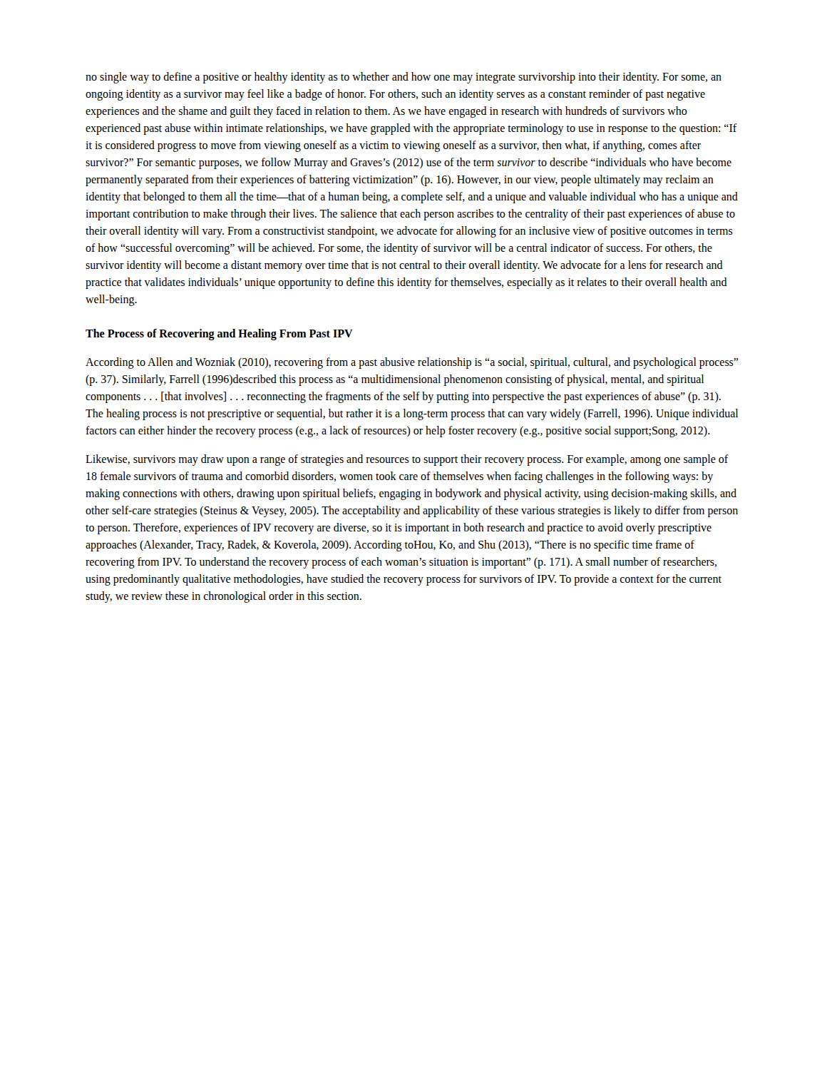no single way to define a positive or healthy identity as to whether and how one may integrate survivorship into their identity. For some, an ongoing identity as a survivor may feel like a badge of honor. For others, such an identity serves as a constant reminder of past negative experiences and the shame and guilt they faced in relation to them. As we have engaged in research with hundreds of survivors who experienced past abuse within intimate relationships, we have grappled with the appropriate terminology to use in response to the question: “If it is considered progress to move from viewing oneself as a victim to viewing oneself as a survivor, then what, if anything, comes after survivor?” For semantic purposes, we follow Murray and Graves’s (2012) use of the term survivor to describe “individuals who have become permanently separated from their experiences of battering victimization” (p. 16). However, in our view, people ultimately may reclaim an identity that belonged to them all the time—that of a human being, a complete self, and a unique and valuable individual who has a unique and important contribution to make through their lives. The salience that each person ascribes to the centrality of their past experiences of abuse to their overall identity will vary. From a constructivist standpoint, we advocate for allowing for an inclusive view of positive outcomes in terms of how “successful overcoming” will be achieved. For some, the identity of survivor will be a central indicator of success. For others, the survivor identity will become a distant memory over time that is not central to their overall identity. We advocate for a lens for research and practice that validates individuals’ unique opportunity to define this identity for themselves, especially as it relates to their overall health and well-being.
The Process of Recovering and Healing From Past IPV
According to Allen and Wozniak (2010), recovering from a past abusive relationship is “a social, spiritual, cultural, and psychological process” (p. 37). Similarly, Farrell (1996)described this process as “a multidimensional phenomenon consisting of physical, mental, and spiritual components . . . [that involves] . . . reconnecting the fragments of the self by putting into perspective the past experiences of abuse” (p. 31). The healing process is not prescriptive or sequential, but rather it is a long-term process that can vary widely (Farrell, 1996). Unique individual factors can either hinder the recovery process (e.g., a lack of resources) or help foster recovery (e.g., positive social support;Song, 2012).
Likewise, survivors may draw upon a range of strategies and resources to support their recovery process. For example, among one sample of 18 female survivors of trauma and comorbid disorders, women took care of themselves when facing challenges in the following ways: by making connections with others, drawing upon spiritual beliefs, engaging in bodywork and physical activity, using decision-making skills, and other self-care strategies (Steinus & Veysey, 2005). The acceptability and applicability of these various strategies is likely to differ from person to person. Therefore, experiences of IPV recovery are diverse, so it is important in both research and practice to avoid overly prescriptive approaches (Alexander, Tracy, Radek, & Koverola, 2009). According toHou, Ko, and Shu (2013), “There is no specific time frame of recovering from IPV. To understand the recovery process of each woman’s situation is important” (p. 171). A small number of researchers, using predominantly qualitative methodologies, have studied the recovery process for survivors of IPV. To provide a context for the current study, we review these in chronological order in this section.